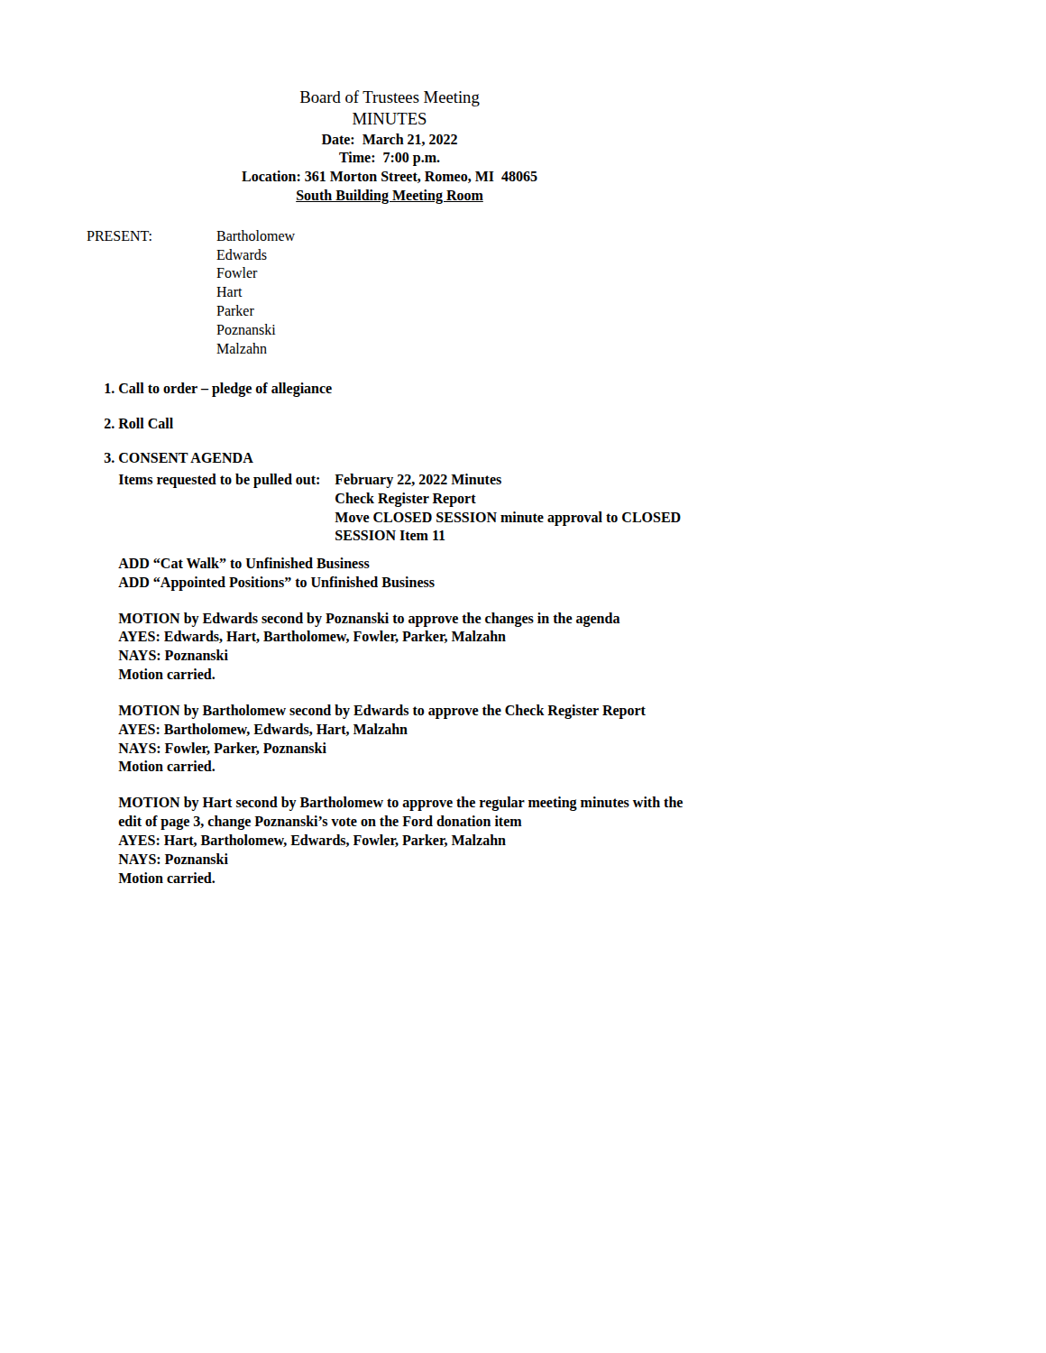Board of Trustees Meeting
MINUTES
Date: March 21, 2022
Time: 7:00 p.m.
Location: 361 Morton Street, Romeo, MI 48065
South Building Meeting Room
PRESENT: Bartholomew
Edwards
Fowler
Hart
Parker
Poznanski
Malzahn
Call to order – pledge of allegiance
Roll Call
CONSENT AGENDA
Items requested to be pulled out:
February 22, 2022 Minutes
Check Register Report
Move CLOSED SESSION minute approval to CLOSED SESSION Item 11
ADD “Cat Walk” to Unfinished Business
ADD “Appointed Positions” to Unfinished Business
MOTION by Edwards second by Poznanski to approve the changes in the agenda
AYES: Edwards, Hart, Bartholomew, Fowler, Parker, Malzahn
NAYS: Poznanski
Motion carried.
MOTION by Bartholomew second by Edwards to approve the Check Register Report
AYES: Bartholomew, Edwards, Hart, Malzahn
NAYS: Fowler, Parker, Poznanski
Motion carried.
MOTION by Hart second by Bartholomew to approve the regular meeting minutes with the edit of page 3, change Poznanski’s vote on the Ford donation item
AYES: Hart, Bartholomew, Edwards, Fowler, Parker, Malzahn
NAYS: Poznanski
Motion carried.